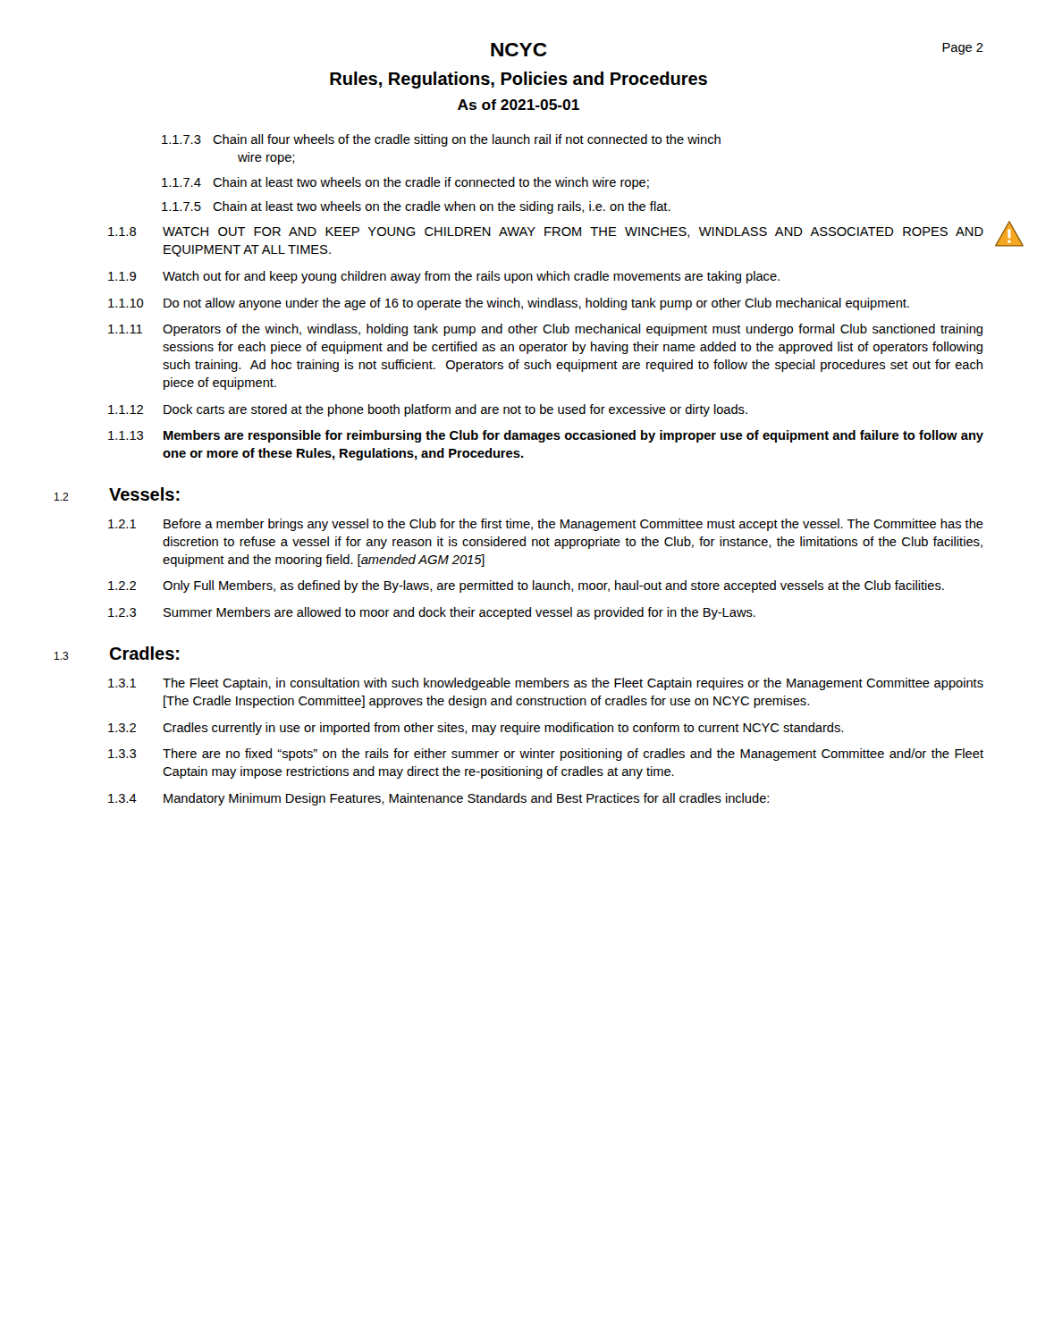Page 2
NCYC
Rules, Regulations, Policies and Procedures
As of 2021-05-01
1.1.7.3
Chain all four wheels of the cradle sitting on the launch rail if not connected to the winchwire rope;
1.1.7.4
Chain at least two wheels on the cradle if connected to the winch wire rope;
1.1.7.5
Chain at least two wheels on the cradle when on the siding rails, i.e. on the flat.
1.1.8
Watch out for and keep young children away from the winches, windlass and associated ropes and equipment at all times.
1.1.9
Watch out for and keep young children away from the rails upon which cradle movements are taking place.
1.1.10
Do not allow anyone under the age of 16 to operate the winch, windlass, holding tank pump or other Club mechanical equipment.
1.1.11
Operators of the winch, windlass, holding tank pump and other Club mechanical equipment must undergo formal Club sanctioned training sessions for each piece of equipment and be certified as an operator by having their name added to the approved list of operators following such training. Ad hoc training is not sufficient. Operators of such equipment are required to follow the special procedures set out for each piece of equipment.
1.1.12
Dock carts are stored at the phone booth platform and are not to be used for excessive or dirty loads.
1.1.13
Members are responsible for reimbursing the Club for damages occasioned by improper use of equipment and failure to follow any one or more of these Rules, Regulations, and Procedures.
1.2
Vessels:
1.2.1
Before a member brings any vessel to the Club for the first time, the Management Committee must accept the vessel. The Committee has the discretion to refuse a vessel if for any reason it is considered not appropriate to the Club, for instance, the limitations of the Club facilities, equipment and the mooring field. [amended AGM 2015]
1.2.2
Only Full Members, as defined by the By-laws, are permitted to launch, moor, haul-out and store accepted vessels at the Club facilities.
1.2.3
Summer Members are allowed to moor and dock their accepted vessel as provided for in the By-Laws.
1.3
Cradles:
1.3.1
The Fleet Captain, in consultation with such knowledgeable members as the Fleet Captain requires or the Management Committee appoints [The Cradle Inspection Committee] approves the design and construction of cradles for use on NCYC premises.
1.3.2
Cradles currently in use or imported from other sites, may require modification to conform to current NCYC standards.
1.3.3
There are no fixed “spots” on the rails for either summer or winter positioning of cradles and the Management Committee and/or the Fleet Captain may impose restrictions and may direct the re-positioning of cradles at any time.
1.3.4
Mandatory Minimum Design Features, Maintenance Standards and Best Practices for all cradles include: